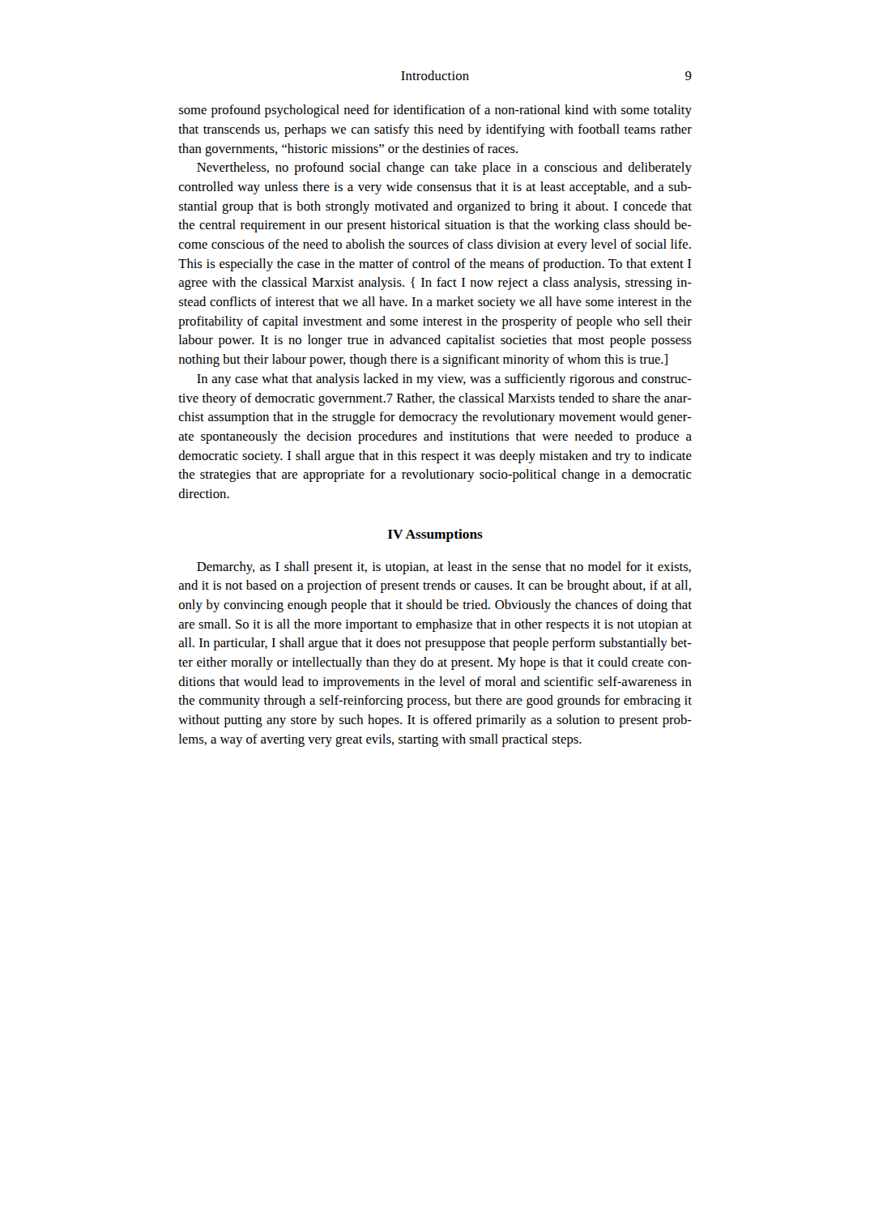Introduction 9
some profound psychological need for identification of a non-rational kind with some totality that transcends us, perhaps we can satisfy this need by identifying with football teams rather than governments, “historic missions” or the destinies of races.
Nevertheless, no profound social change can take place in a conscious and deliberately controlled way unless there is a very wide consensus that it is at least acceptable, and a substantial group that is both strongly motivated and organized to bring it about. I concede that the central requirement in our present historical situation is that the working class should become conscious of the need to abolish the sources of class division at every level of social life. This is especially the case in the matter of control of the means of production. To that extent I agree with the classical Marxist analysis. { In fact I now reject a class analysis, stressing instead conflicts of interest that we all have. In a market society we all have some interest in the profitability of capital investment and some interest in the prosperity of people who sell their labour power. It is no longer true in advanced capitalist societies that most people possess nothing but their labour power, though there is a significant minority of whom this is true.]
In any case what that analysis lacked in my view, was a sufficiently rigorous and constructive theory of democratic government.7 Rather, the classical Marxists tended to share the anarchist assumption that in the struggle for democracy the revolutionary movement would generate spontaneously the decision procedures and institutions that were needed to produce a democratic society. I shall argue that in this respect it was deeply mistaken and try to indicate the strategies that are appropriate for a revolutionary socio-political change in a democratic direction.
IV Assumptions
Demarchy, as I shall present it, is utopian, at least in the sense that no model for it exists, and it is not based on a projection of present trends or causes. It can be brought about, if at all, only by convincing enough people that it should be tried. Obviously the chances of doing that are small. So it is all the more important to emphasize that in other respects it is not utopian at all. In particular, I shall argue that it does not presuppose that people perform substantially better either morally or intellectually than they do at present. My hope is that it could create conditions that would lead to improvements in the level of moral and scientific self-awareness in the community through a self-reinforcing process, but there are good grounds for embracing it without putting any store by such hopes. It is offered primarily as a solution to present problems, a way of averting very great evils, starting with small practical steps.